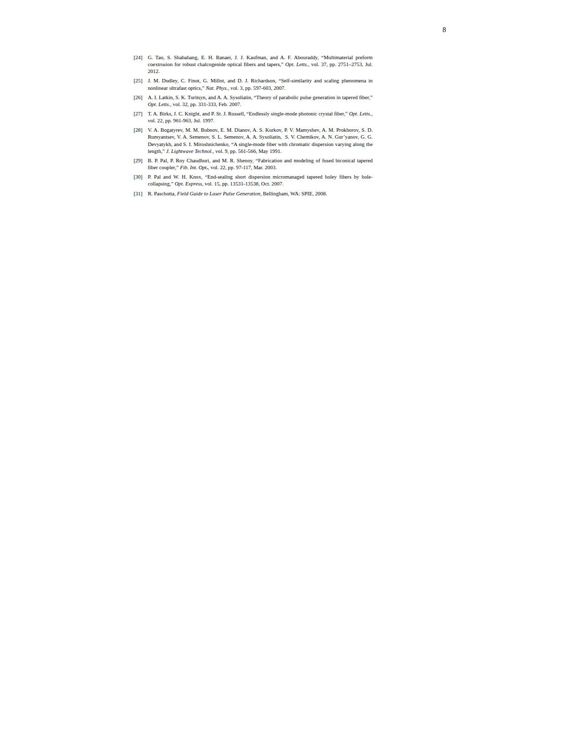8
[24]
G. Tao, S. Shabahang, E. H. Banaei, J. J. Kaufman, and A. F. Abouraddy, “Multimaterial preform coextrusion for robust chalcogenide optical fibers and tapers,” Opt. Letts., vol. 37, pp. 2751–2753, Jul. 2012.
[25]
J. M. Dudley, C. Finot, G. Millot, and D. J. Richardson, “Self-similarity and scaling phenomena in nonlinear ultrafast optics,” Nat. Phys., vol. 3, pp. 597-603, 2007.
[26]
A. I. Latkin, S. K. Turitsyn, and A. A. Sysoliatin, “Theory of parabolic pulse generation in tapered fiber,” Opt. Letts., vol. 32, pp. 331-333, Feb. 2007.
[27]
T. A. Birks, J. C. Knight, and P. St. J. Russell, “Endlessly single-mode photonic crystal fiber,” Opt. Letts., vol. 22, pp. 961-963, Jul. 1997.
[28]
V. A. Bogatyrev, M. M. Bubnov, E. M. Dianov, A. S. Kurkov, P. V. Mamyshev, A. M. Prokhorov, S. D. Rumyantsev, V. A. Semenov, S. L. Semenov, A. A. Sysoliatin, S. V. Chemikov, A. N. Gur’yanov, G. G. Devyatykh, and S. I. Miroshnichenko, “A single-mode fiber with chromatic dispersion varying along the length,” J. Lightwave Technol., vol. 9, pp. 561-566, May 1991.
[29]
B. P. Pal, P. Roy Chaudhuri, and M. R. Shenoy, “Fabrication and modeling of fused biconical tapered fiber coupler,” Fib. Int. Opt., vol. 22, pp. 97-117, Mar. 2003.
[30]
P. Pal and W. H. Knox, “End-sealing short dispersion micromanaged tapered holey fibers by hole-collapsing,” Opt. Express, vol. 15, pp. 13531-13538, Oct. 2007.
[31]
R. Paschotta, Field Guide to Laser Pulse Generation, Bellingham, WA: SPIE, 2008.